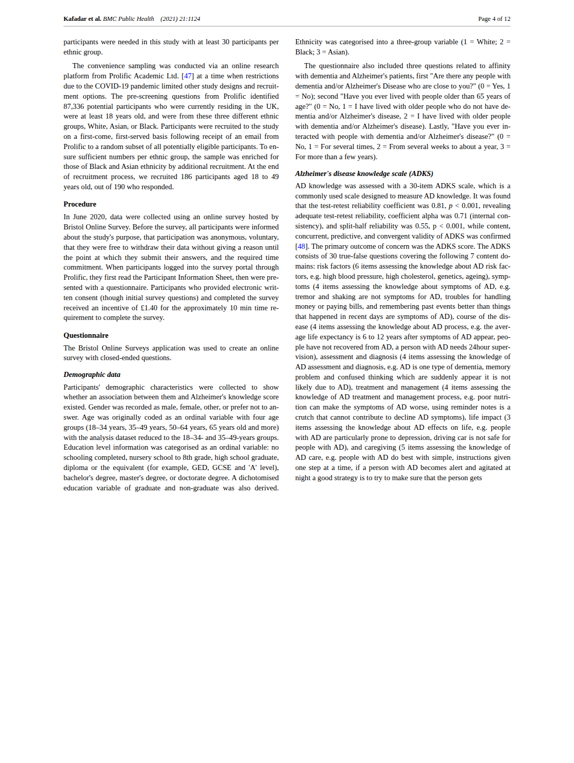Kafadar et al. BMC Public Health (2021) 21:1124
Page 4 of 12
participants were needed in this study with at least 30 participants per ethnic group.
The convenience sampling was conducted via an online research platform from Prolific Academic Ltd. [47] at a time when restrictions due to the COVID-19 pandemic limited other study designs and recruitment options. The pre-screening questions from Prolific identified 87,336 potential participants who were currently residing in the UK, were at least 18 years old, and were from these three different ethnic groups, White, Asian, or Black. Participants were recruited to the study on a first-come, first-served basis following receipt of an email from Prolific to a random subset of all potentially eligible participants. To ensure sufficient numbers per ethnic group, the sample was enriched for those of Black and Asian ethnicity by additional recruitment. At the end of recruitment process, we recruited 186 participants aged 18 to 49 years old, out of 190 who responded.
Procedure
In June 2020, data were collected using an online survey hosted by Bristol Online Survey. Before the survey, all participants were informed about the study's purpose, that participation was anonymous, voluntary, that they were free to withdraw their data without giving a reason until the point at which they submit their answers, and the required time commitment. When participants logged into the survey portal through Prolific, they first read the Participant Information Sheet, then were presented with a questionnaire. Participants who provided electronic written consent (though initial survey questions) and completed the survey received an incentive of £1.40 for the approximately 10 min time requirement to complete the survey.
Questionnaire
The Bristol Online Surveys application was used to create an online survey with closed-ended questions.
Demographic data
Participants' demographic characteristics were collected to show whether an association between them and Alzheimer's knowledge score existed. Gender was recorded as male, female, other, or prefer not to answer. Age was originally coded as an ordinal variable with four age groups (18–34 years, 35–49 years, 50–64 years, 65 years old and more) with the analysis dataset reduced to the 18–34- and 35–49-years groups. Education level information was categorised as an ordinal variable: no schooling completed, nursery school to 8th grade, high school graduate, diploma or the equivalent (for example, GED, GCSE and 'A' level), bachelor's degree, master's degree, or doctorate degree. A dichotomised education variable of graduate and non-graduate was also derived. Ethnicity was categorised into a three-group variable (1 = White; 2 = Black; 3 = Asian).
The questionnaire also included three questions related to affinity with dementia and Alzheimer's patients, first "Are there any people with dementia and/or Alzheimer's Disease who are close to you?" (0 = Yes, 1 = No); second "Have you ever lived with people older than 65 years of age?" (0 = No, 1 = I have lived with older people who do not have dementia and/or Alzheimer's disease, 2 = I have lived with older people with dementia and/or Alzheimer's disease). Lastly, "Have you ever interacted with people with dementia and/or Alzheimer's disease?" (0 = No, 1 = For several times, 2 = From several weeks to about a year, 3 = For more than a few years).
Alzheimer's disease knowledge scale (ADKS)
AD knowledge was assessed with a 30-item ADKS scale, which is a commonly used scale designed to measure AD knowledge. It was found that the test-retest reliability coefficient was 0.81, p < 0.001, revealing adequate test-retest reliability, coefficient alpha was 0.71 (internal consistency), and split-half reliability was 0.55, p < 0.001, while content, concurrent, predictive, and convergent validity of ADKS was confirmed [48]. The primary outcome of concern was the ADKS score. The ADKS consists of 30 true-false questions covering the following 7 content domains: risk factors (6 items assessing the knowledge about AD risk factors, e.g. high blood pressure, high cholesterol, genetics, ageing), symptoms (4 items assessing the knowledge about symptoms of AD, e.g. tremor and shaking are not symptoms for AD, troubles for handling money or paying bills, and remembering past events better than things that happened in recent days are symptoms of AD), course of the disease (4 items assessing the knowledge about AD process, e.g. the average life expectancy is 6 to 12 years after symptoms of AD appear, people have not recovered from AD, a person with AD needs 24hour supervision), assessment and diagnosis (4 items assessing the knowledge of AD assessment and diagnosis, e.g. AD is one type of dementia, memory problem and confused thinking which are suddenly appear it is not likely due to AD), treatment and management (4 items assessing the knowledge of AD treatment and management process, e.g. poor nutrition can make the symptoms of AD worse, using reminder notes is a crutch that cannot contribute to decline AD symptoms), life impact (3 items assessing the knowledge about AD effects on life, e.g. people with AD are particularly prone to depression, driving car is not safe for people with AD), and caregiving (5 items assessing the knowledge of AD care, e.g. people with AD do best with simple, instructions given one step at a time, if a person with AD becomes alert and agitated at night a good strategy is to try to make sure that the person gets